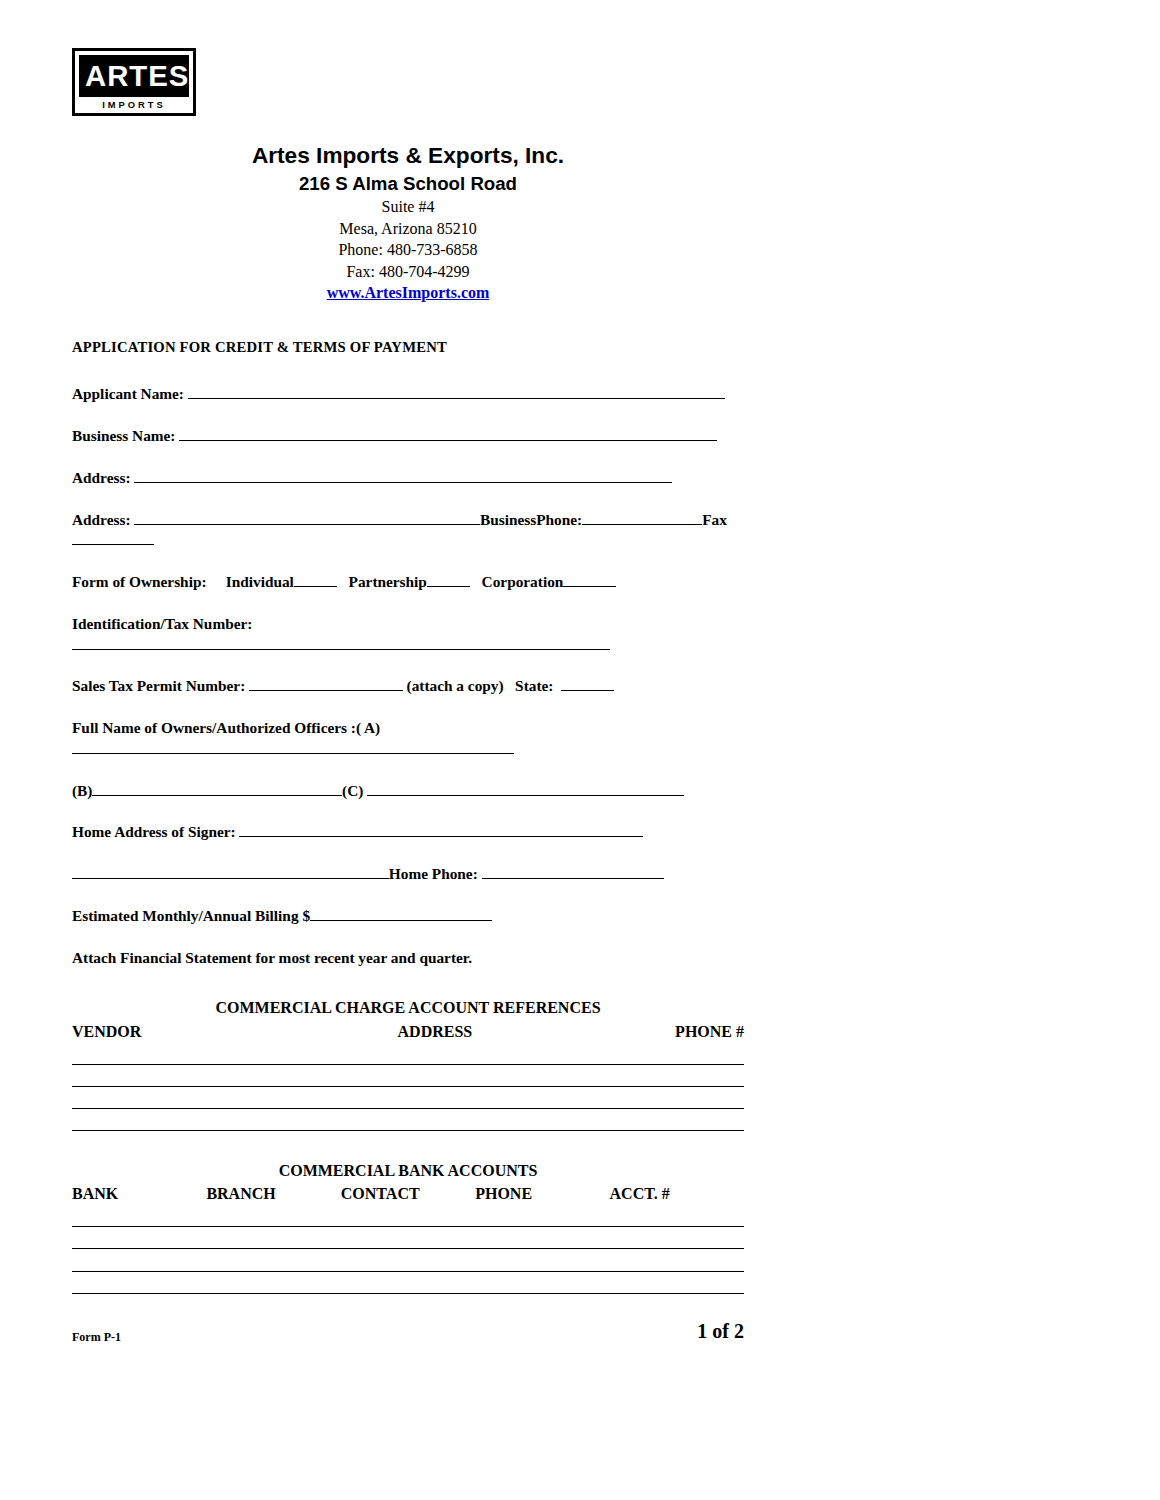ARTES
IMPORTS
Artes Imports & Exports, Inc.
216 S Alma School Road
Suite #4
Mesa, Arizona 85210
Phone: 480-733-6858
Fax: 480-704-4299
www.ArtesImports.com
APPLICATION FOR CREDIT & TERMS OF PAYMENT
Applicant Name:
Business Name:
Address:
Address: BusinessPhone: Fax
Form of Ownership: Individual Partnership Corporation
Identification/Tax Number:
Sales Tax Permit Number: (attach a copy) State:
Full Name of Owners/Authorized Officers :( A)
(B) (C)
Home Address of Signer:
Home Phone:
Estimated Monthly/Annual Billing $
Attach Financial Statement for most recent year and quarter.
COMMERCIAL CHARGE ACCOUNT REFERENCES
| VENDOR | ADDRESS | PHONE # |
| --- | --- | --- |
COMMERCIAL BANK ACCOUNTS
| BANK | BRANCH | CONTACT | PHONE | ACCT. # |
| --- | --- | --- | --- | --- |
Form P-1 1 of 2